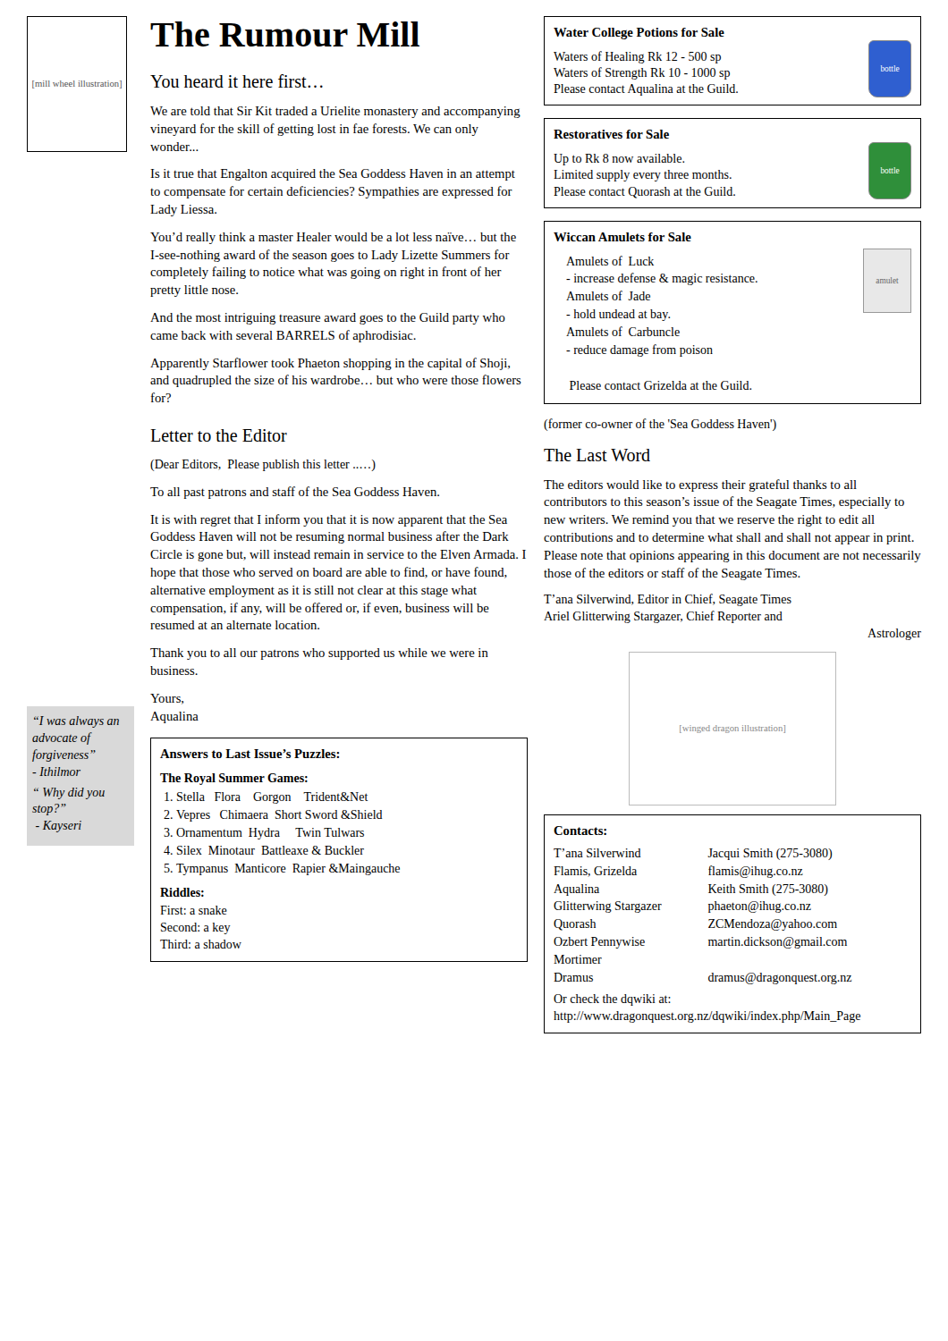[mill wheel illustration]
“I was always an advocate of forgiveness”
- Ithilmor
“ Why did you stop?”
- Kayseri
The Rumour Mill
You heard it here first…
We are told that Sir Kit traded a Urielite monastery and accompanying vineyard for the skill of getting lost in fae forests. We can only wonder...
Is it true that Engalton acquired the Sea Goddess Haven in an attempt to compensate for certain deficiencies? Sympathies are expressed for Lady Liessa.
You’d really think a master Healer would be a lot less naïve… but the I-see-nothing award of the season goes to Lady Lizette Summers for completely failing to notice what was going on right in front of her pretty little nose.
And the most intriguing treasure award goes to the Guild party who came back with several BARRELS of aphrodisiac.
Apparently Starflower took Phaeton shopping in the capital of Shoji, and quadrupled the size of his wardrobe… but who were those flowers for?
Letter to the Editor
(Dear Editors, Please publish this letter ..…)
To all past patrons and staff of the Sea Goddess Haven.
It is with regret that I inform you that it is now apparent that the Sea Goddess Haven will not be resuming normal business after the Dark Circle is gone but, will instead remain in service to the Elven Armada. I hope that those who served on board are able to find, or have found, alternative employment as it is still not clear at this stage what compensation, if any, will be offered or, if even, business will be resumed at an alternate location.
Thank you to all our patrons who supported us while we were in business.
Yours,
Aqualina
Answers to Last Issue’s Puzzles:
The Royal Summer Games:
Stella Flora Gorgon Trident&Net
Vepres Chimaera Short Sword &Shield
Ornamentum Hydra Twin Tulwars
Silex Minotaur Battleaxe & Buckler
Tympanus Manticore Rapier &Maingauche
Riddles:
First: a snake
Second: a key
Third: a shadow
Water College Potions for Sale
bottle
Waters of Healing Rk 12 - 500 sp
Waters of Strength Rk 10 - 1000 sp
Please contact Aqualina at the Guild.
Restoratives for Sale
bottle
Up to Rk 8 now available.
Limited supply every three months.
Please contact Quorash at the Guild.
Wiccan Amulets for Sale
amulet
Amulets of Luck
- increase defense & magic resistance.
Amulets of Jade
- hold undead at bay.
Amulets of Carbuncle
- reduce damage from poison
Please contact Grizelda at the Guild.
(former co-owner of the 'Sea Goddess Haven')
The Last Word
The editors would like to express their grateful thanks to all contributors to this season’s issue of the Seagate Times, especially to new writers. We remind you that we reserve the right to edit all contributions and to determine what shall and shall not appear in print. Please note that opinions appearing in this document are not necessarily those of the editors or staff of the Seagate Times.
T’ana Silverwind, Editor in Chief, Seagate Times
Ariel Glitterwing Stargazer, Chief Reporter and Astrologer
[winged dragon illustration]
Contacts:
| T’ana Silverwind | Jacqui Smith (275-3080) |
| Flamis, Grizelda | flamis@ihug.co.nz |
| Aqualina | Keith Smith (275-3080) |
| Glitterwing Stargazer | phaeton@ihug.co.nz |
| Quorash | ZCMendoza@yahoo.com |
| Ozbert Pennywise | martin.dickson@gmail.com |
| Mortimer | |
| Dramus | dramus@dragonquest.org.nz |
Or check the dqwiki at:
http://www.dragonquest.org.nz/dqwiki/index.php/Main_Page